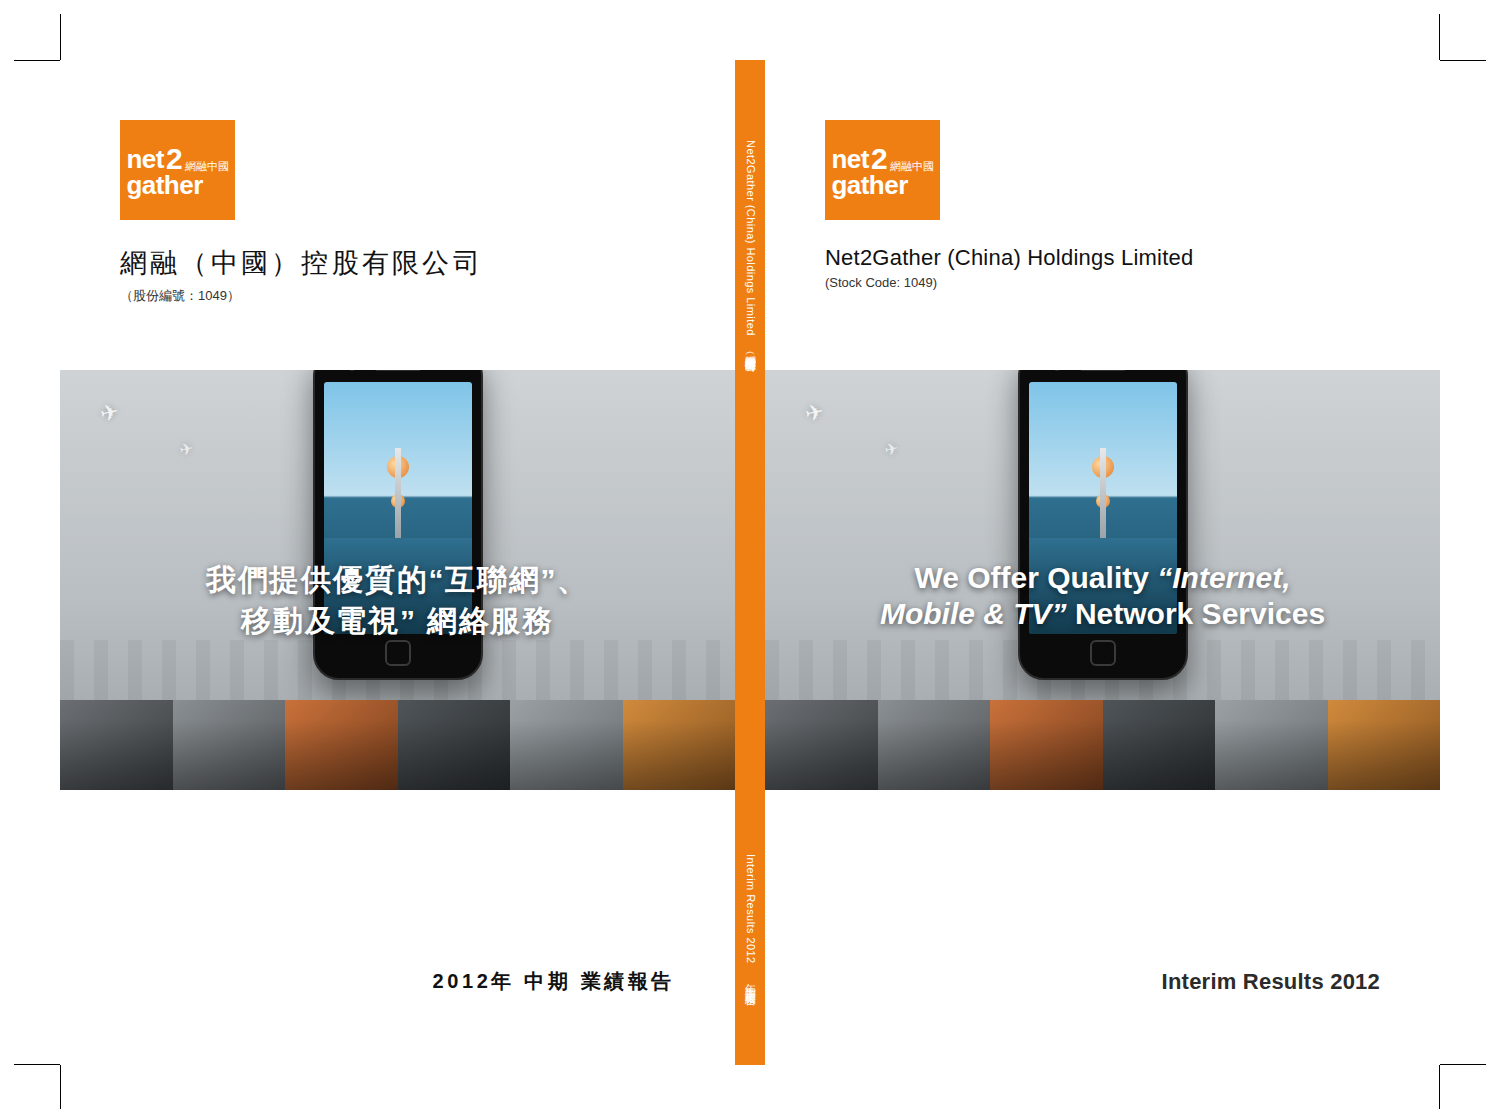net 2 網融中國
gather
網融（中國）控股有限公司
（股份編號：1049）
✈ ✈
我們提供優質的“互聯網”、 移動及電視” 網絡服務
2012年 中期 業績報告
Net2Gather (China) Holdings Limited　網融（中國）控股有限公司 Interim Results 2012　年 中期 業績報告
net 2 網融中國
gather
Net2Gather (China) Holdings Limited
(Stock Code: 1049)
✈ ✈
We Offer Quality “Internet, Mobile & TV” Network Services
Interim Results 2012
Net2Gather (China) Holdings Limited, Stock Code 1049. Interim Results 2012. We Offer Quality “Internet, Mobile & TV” Network Services. 網融（中國）控股有限公司（股份編號：1049）。2012年中期業績報告。 我們提供優質的“互聯網”、移動及電視”網絡服務。